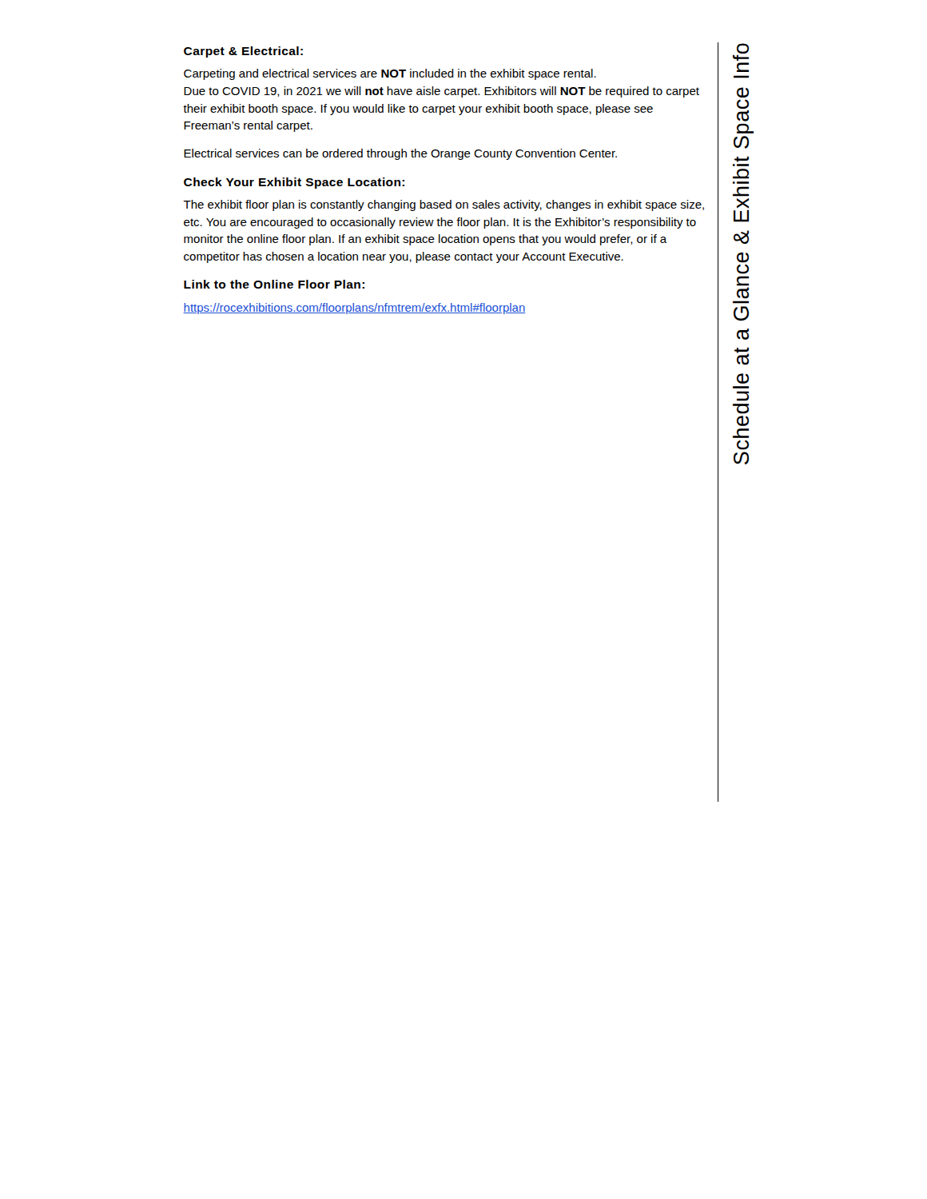Schedule at a Glance & Exhibit Space Info
Carpet & Electrical:
Carpeting and electrical services are NOT included in the exhibit space rental.
Due to COVID 19, in 2021 we will not have aisle carpet. Exhibitors will NOT be required to carpet their exhibit booth space. If you would like to carpet your exhibit booth space, please see Freeman’s rental carpet.
Electrical services can be ordered through the Orange County Convention Center.
Check Your Exhibit Space Location:
The exhibit floor plan is constantly changing based on sales activity, changes in exhibit space size, etc. You are encouraged to occasionally review the floor plan. It is the Exhibitor’s responsibility to monitor the online floor plan. If an exhibit space location opens that you would prefer, or if a competitor has chosen a location near you, please contact your Account Executive.
Link to the Online Floor Plan:
https://rocexhibitions.com/floorplans/nfmtrem/exfx.html#floorplan